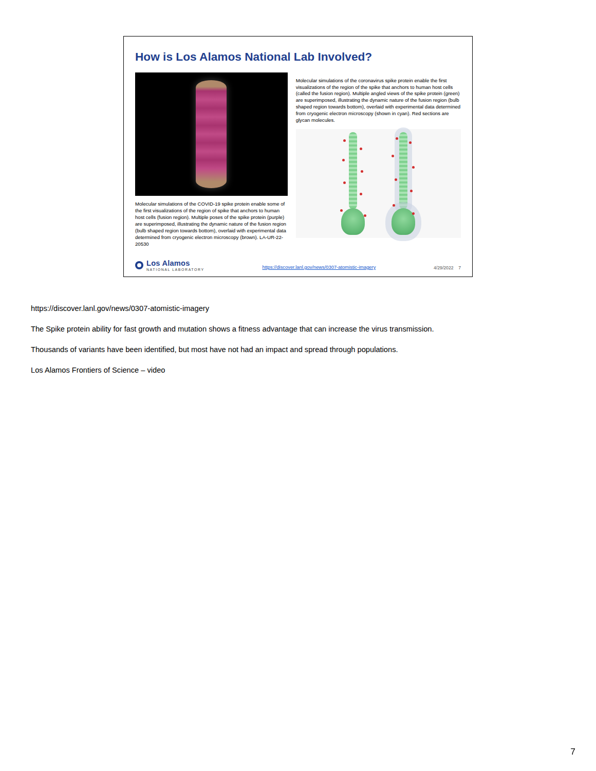How is Los Alamos National Lab Involved?
Molecular simulations of the COVID-19 spike protein enable some of the first visualizations of the region of spike that anchors to human host cells (fusion region). Multiple poses of the spike protein (purple) are superimposed, illustrating the dynamic nature of the fusion region (bulb shaped region towards bottom), overlaid with experimental data determined from cryogenic electron microscopy (brown). LA-UR-22-20530
Molecular simulations of the coronavirus spike protein enable the first visualizations of the region of the spike that anchors to human host cells (called the fusion region). Multiple angled views of the spike protein (green) are superimposed, illustrating the dynamic nature of the fusion region (bulb shaped region towards bottom), overlaid with experimental data determined from cryogenic electron microscopy (shown in cyan). Red sections are glycan molecules.
Los Alamos
NATIONAL LABORATORY
https://discover.lanl.gov/news/0307-atomistic-imagery
4/29/2022 7
https://discover.lanl.gov/news/0307-atomistic-imagery
The Spike protein ability for fast growth and mutation shows a fitness advantage that can increase the virus transmission.
Thousands of variants have been identified, but most have not had an impact and spread through populations.
Los Alamos Frontiers of Science – video
7